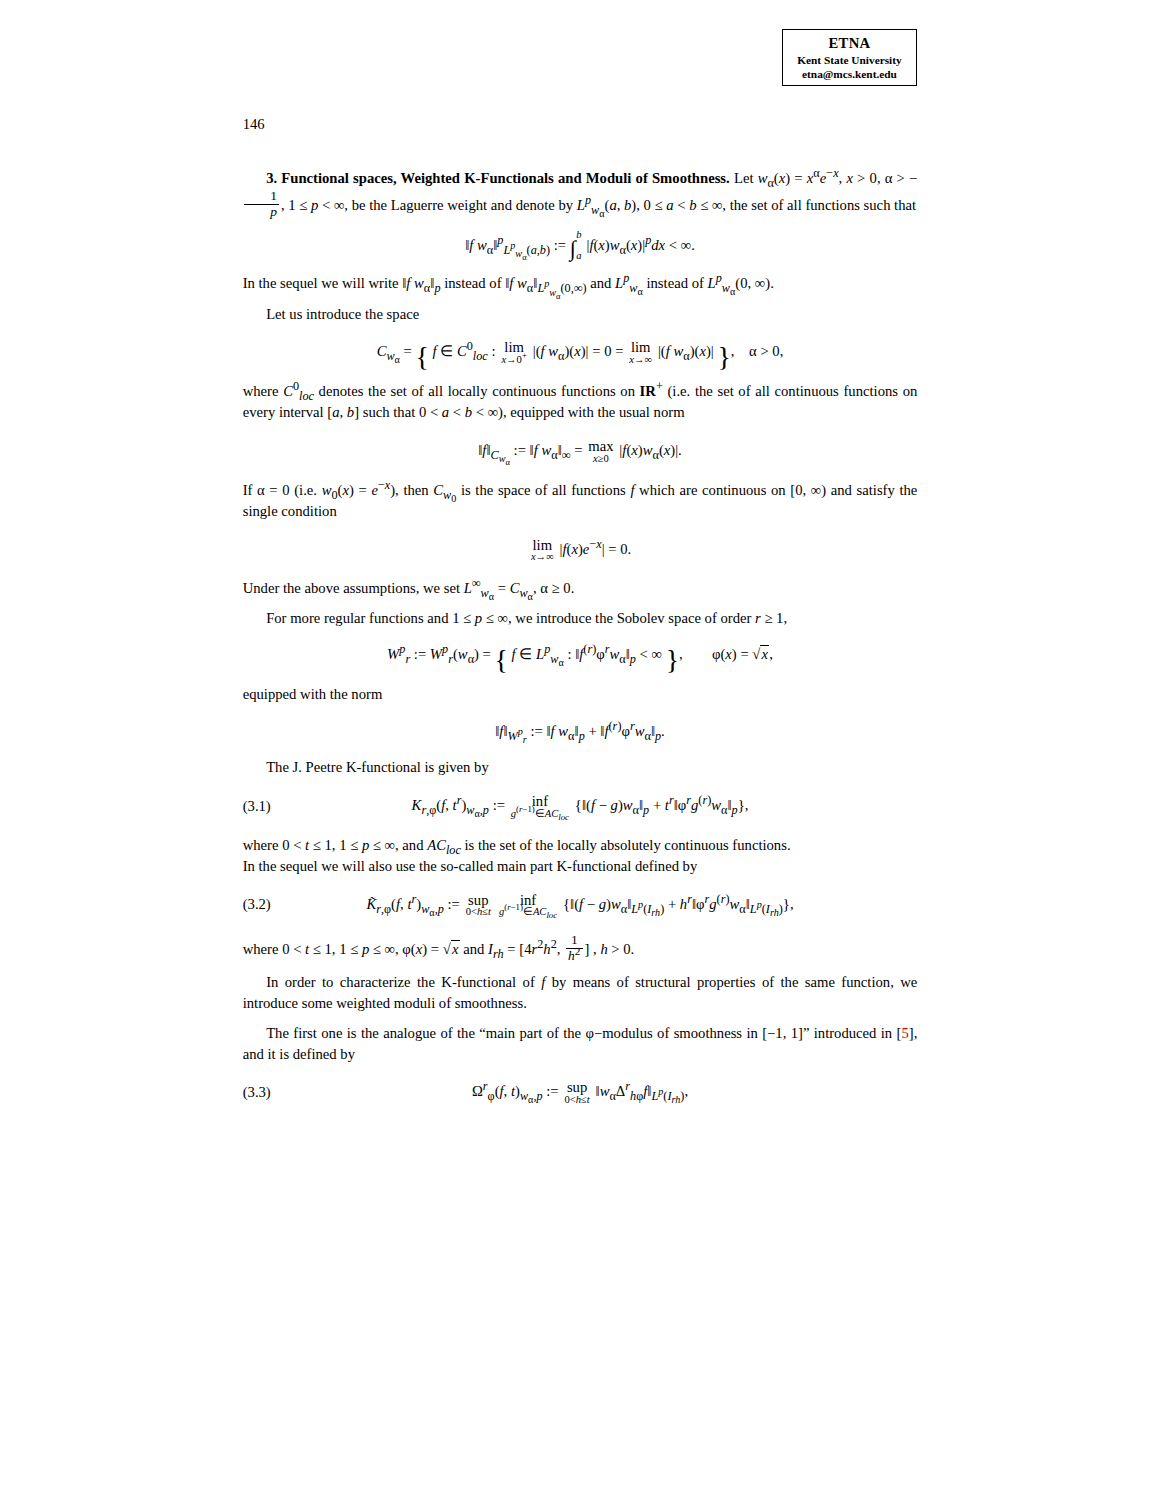ETNA
Kent State University
etna@mcs.kent.edu
146
3. Functional spaces, Weighted K-Functionals and Moduli of Smoothness. Let wα(x) = xαe−x, x > 0, α > −1 p, 1 ≤ p < ∞, be the Laguerre weight and denote by Lpwα(a, b), 0 ≤ a < b ≤ ∞, the set of all functions such that
‖f wα‖pLpwα(a,b) := ∫ba |f(x)wα(x)|pdx < ∞.
In the sequel we will write ‖f wα‖p instead of ‖f wα‖Lpwα(0,∞) and Lpwα instead of Lpwα(0, ∞).
Let us introduce the space
Cwα = { f ∈ C0loc : lim x→0+ |(f wα)(x)| = 0 = lim x→∞ |(f wα)(x)| }, α > 0,
where C0loc denotes the set of all locally continuous functions on IR+ (i.e. the set of all continuous functions on every interval [a, b] such that 0 < a < b < ∞), equipped with the usual norm
‖f‖Cwα := ‖f wα‖∞ = max x≥0 |f(x)wα(x)|.
If α = 0 (i.e. w0(x) = e−x), then Cw0 is the space of all functions f which are continuous on [0, ∞) and satisfy the single condition
lim x→∞ |f(x)e−x| = 0.
Under the above assumptions, we set L∞wα = Cwα, α ≥ 0.
For more regular functions and 1 ≤ p ≤ ∞, we introduce the Sobolev space of order r ≥ 1,
Wpr := Wpr(wα) = { f ∈ Lpwα : ‖f(r)φrwα‖p < ∞ }, φ(x) = √x,
equipped with the norm
‖f‖Wpr := ‖f wα‖p + ‖f(r)φrwα‖p.
The J. Peetre K-functional is given by
(3.1) Kr,φ(f, tr)wα,p := inf g(r−1)∈ACloc {‖(f − g)wα‖p + tr‖φrg(r)wα‖p},
where 0 < t ≤ 1, 1 ≤ p ≤ ∞, and ACloc is the set of the locally absolutely continuous functions.
In the sequel we will also use the so-called main part K-functional defined by
(3.2) K̃r,φ(f, tr)wα,p := sup 0<h≤t inf g(r−1)∈ACloc {‖(f − g)wα‖Lp(Irh) + hr‖φrg(r)wα‖Lp(Irh)},
where 0 < t ≤ 1, 1 ≤ p ≤ ∞, φ(x) = √x and Irh = [4r2h2, 1 h2] , h > 0.
In order to characterize the K-functional of f by means of structural properties of the same function, we introduce some weighted moduli of smoothness.
The first one is the analogue of the “main part of the φ−modulus of smoothness in [−1, 1]” introduced in [5], and it is defined by
(3.3) Ωrφ(f, t)wα,p := sup 0<h≤t ‖wαΔrhφf‖Lp(Irh),